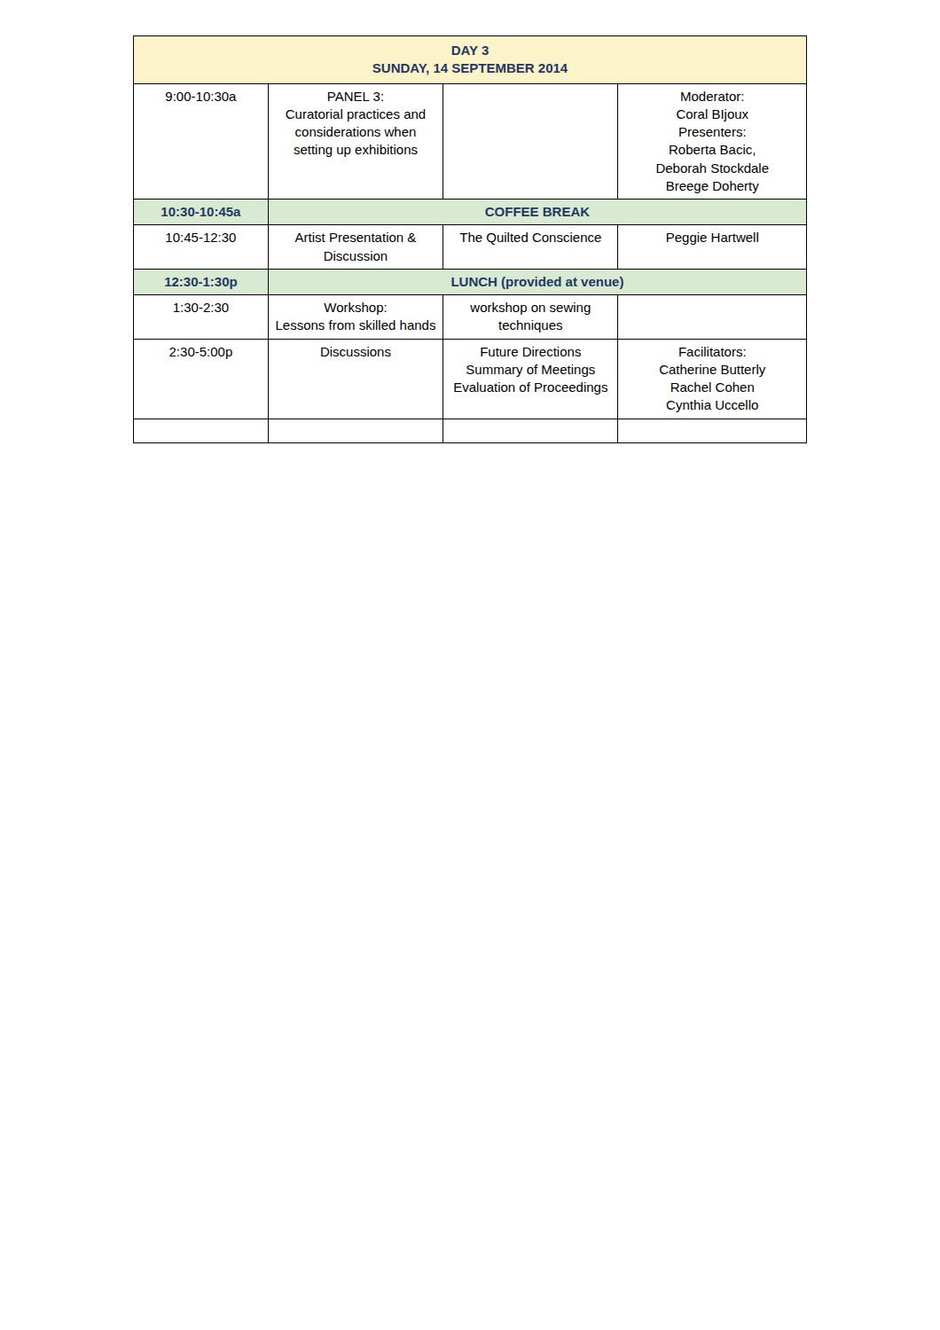| DAY 3 SUNDAY, 14 SEPTEMBER 2014 |
| 9:00-10:30a | PANEL 3: Curatorial practices and considerations when setting up exhibitions | | Moderator: Coral BIjoux Presenters: Roberta Bacic, Deborah Stockdale Breege Doherty |
| 10:30-10:45a | COFFEE BREAK |
| 10:45-12:30 | Artist Presentation & Discussion | The Quilted Conscience | Peggie Hartwell |
| 12:30-1:30p | LUNCH (provided at venue) |
| 1:30-2:30 | Workshop: Lessons from skilled hands | workshop on sewing techniques | |
| 2:30-5:00p | Discussions | Future Directions Summary of Meetings Evaluation of Proceedings | Facilitators: Catherine Butterly Rachel Cohen Cynthia Uccello |